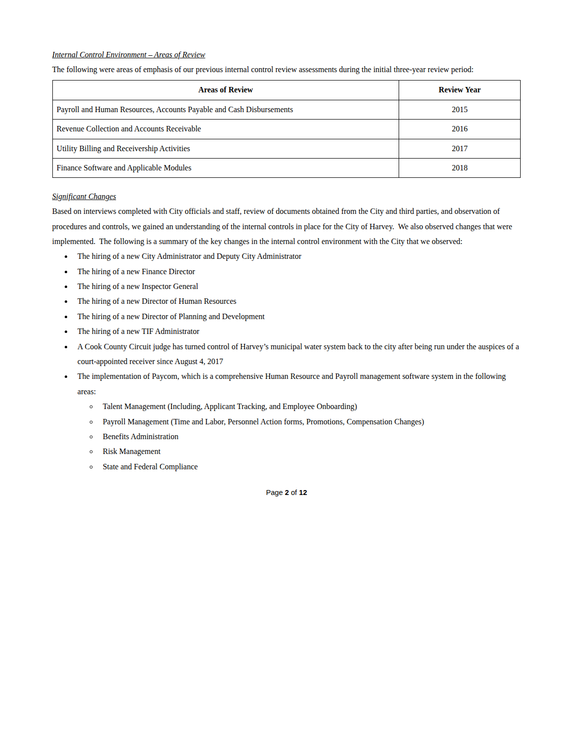Internal Control Environment – Areas of Review
The following were areas of emphasis of our previous internal control review assessments during the initial three-year review period:
| Areas of Review | Review Year |
| --- | --- |
| Payroll and Human Resources, Accounts Payable and Cash Disbursements | 2015 |
| Revenue Collection and Accounts Receivable | 2016 |
| Utility Billing and Receivership Activities | 2017 |
| Finance Software and Applicable Modules | 2018 |
Significant Changes
Based on interviews completed with City officials and staff, review of documents obtained from the City and third parties, and observation of procedures and controls, we gained an understanding of the internal controls in place for the City of Harvey. We also observed changes that were implemented. The following is a summary of the key changes in the internal control environment with the City that we observed:
The hiring of a new City Administrator and Deputy City Administrator
The hiring of a new Finance Director
The hiring of a new Inspector General
The hiring of a new Director of Human Resources
The hiring of a new Director of Planning and Development
The hiring of a new TIF Administrator
A Cook County Circuit judge has turned control of Harvey’s municipal water system back to the city after being run under the auspices of a court-appointed receiver since August 4, 2017
The implementation of Paycom, which is a comprehensive Human Resource and Payroll management software system in the following areas:
Talent Management (Including, Applicant Tracking, and Employee Onboarding)
Payroll Management (Time and Labor, Personnel Action forms, Promotions, Compensation Changes)
Benefits Administration
Risk Management
State and Federal Compliance
Page 2 of 12